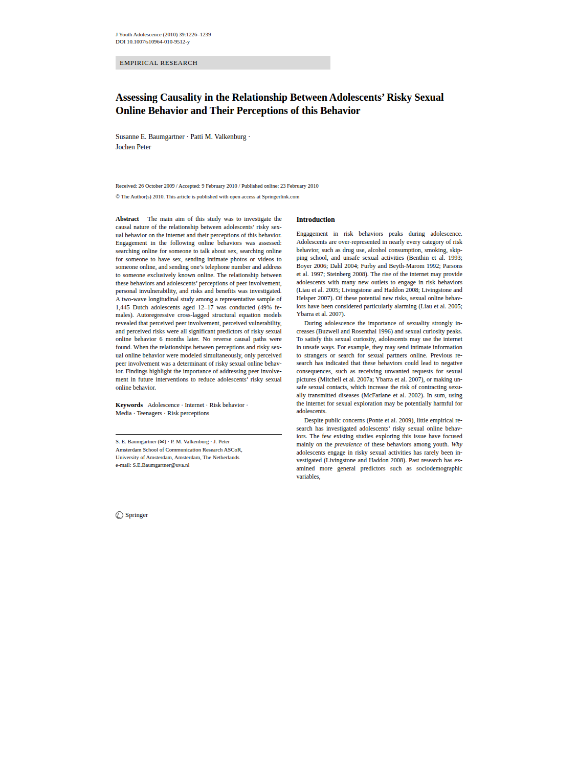J Youth Adolescence (2010) 39:1226–1239
DOI 10.1007/s10964-010-9512-y
EMPIRICAL RESEARCH
Assessing Causality in the Relationship Between Adolescents’ Risky Sexual Online Behavior and Their Perceptions of this Behavior
Susanne E. Baumgartner · Patti M. Valkenburg ·
Jochen Peter
Received: 26 October 2009 / Accepted: 9 February 2010 / Published online: 23 February 2010
© The Author(s) 2010. This article is published with open access at Springerlink.com
Abstract The main aim of this study was to investigate the causal nature of the relationship between adolescents’ risky sexual behavior on the internet and their perceptions of this behavior. Engagement in the following online behaviors was assessed: searching online for someone to talk about sex, searching online for someone to have sex, sending intimate photos or videos to someone online, and sending one’s telephone number and address to someone exclusively known online. The relationship between these behaviors and adolescents’ perceptions of peer involvement, personal invulnerability, and risks and benefits was investigated. A two-wave longitudinal study among a representative sample of 1,445 Dutch adolescents aged 12–17 was conducted (49% females). Autoregressive cross-lagged structural equation models revealed that perceived peer involvement, perceived vulnerability, and perceived risks were all significant predictors of risky sexual online behavior 6 months later. No reverse causal paths were found. When the relationships between perceptions and risky sexual online behavior were modeled simultaneously, only perceived peer involvement was a determinant of risky sexual online behavior. Findings highlight the importance of addressing peer involvement in future interventions to reduce adolescents’ risky sexual online behavior.
Keywords Adolescence · Internet · Risk behavior ·
Media · Teenagers · Risk perceptions
S. E. Baumgartner (✉) · P. M. Valkenburg · J. Peter
Amsterdam School of Communication Research ASCoR,
University of Amsterdam, Amsterdam, The Netherlands
e-mail: S.E.Baumgartner@uva.nl
Introduction
Engagement in risk behaviors peaks during adolescence. Adolescents are over-represented in nearly every category of risk behavior, such as drug use, alcohol consumption, smoking, skipping school, and unsafe sexual activities (Benthin et al. 1993; Boyer 2006; Dahl 2004; Furby and Beyth-Marom 1992; Parsons et al. 1997; Steinberg 2008). The rise of the internet may provide adolescents with many new outlets to engage in risk behaviors (Liau et al. 2005; Livingstone and Haddon 2008; Livingstone and Helsper 2007). Of these potential new risks, sexual online behaviors have been considered particularly alarming (Liau et al. 2005; Ybarra et al. 2007).
During adolescence the importance of sexuality strongly increases (Buzwell and Rosenthal 1996) and sexual curiosity peaks. To satisfy this sexual curiosity, adolescents may use the internet in unsafe ways. For example, they may send intimate information to strangers or search for sexual partners online. Previous research has indicated that these behaviors could lead to negative consequences, such as receiving unwanted requests for sexual pictures (Mitchell et al. 2007a; Ybarra et al. 2007), or making unsafe sexual contacts, which increase the risk of contracting sexually transmitted diseases (McFarlane et al. 2002). In sum, using the internet for sexual exploration may be potentially harmful for adolescents.
Despite public concerns (Ponte et al. 2009), little empirical research has investigated adolescents’ risky sexual online behaviors. The few existing studies exploring this issue have focused mainly on the prevalence of these behaviors among youth. Why adolescents engage in risky sexual activities has rarely been investigated (Livingstone and Haddon 2008). Past research has examined more general predictors such as sociodemographic variables,
Springer